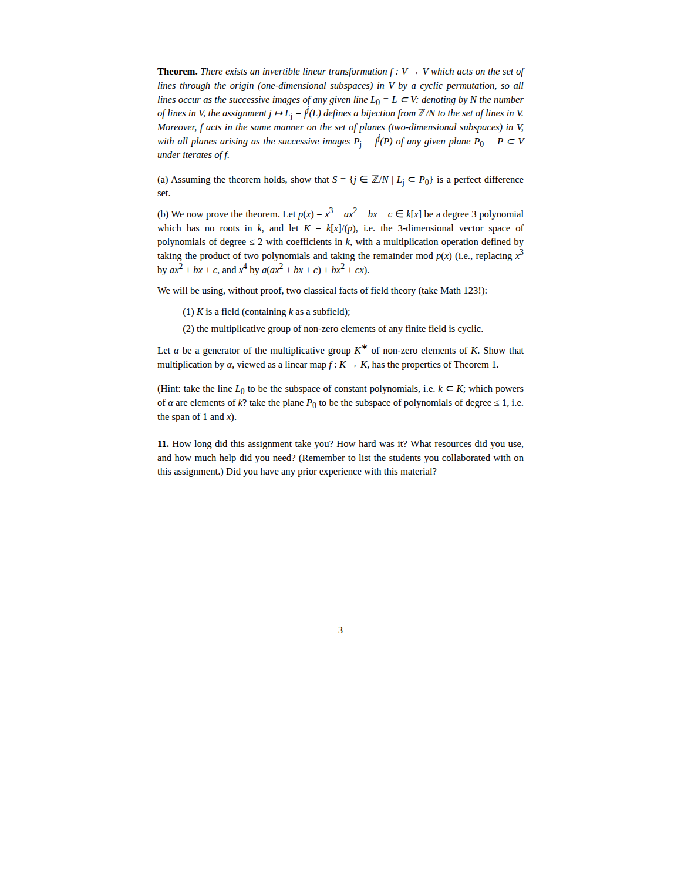Theorem. There exists an invertible linear transformation f : V → V which acts on the set of lines through the origin (one-dimensional subspaces) in V by a cyclic permutation, so all lines occur as the successive images of any given line L0 = L ⊂ V: denoting by N the number of lines in V, the assignment j ↦ Lj = fj(L) defines a bijection from ℤ/N to the set of lines in V. Moreover, f acts in the same manner on the set of planes (two-dimensional subspaces) in V, with all planes arising as the successive images Pj = fj(P) of any given plane P0 = P ⊂ V under iterates of f.
(a) Assuming the theorem holds, show that S = {j ∈ ℤ/N | Lj ⊂ P0} is a perfect difference set.
(b) We now prove the theorem. Let p(x) = x3 − ax2 − bx − c ∈ k[x] be a degree 3 polynomial which has no roots in k, and let K = k[x]/(p), i.e. the 3-dimensional vector space of polynomials of degree ≤ 2 with coefficients in k, with a multiplication operation defined by taking the product of two polynomials and taking the remainder mod p(x) (i.e., replacing x3 by ax2 + bx + c, and x4 by a(ax2 + bx + c) + bx2 + cx).
We will be using, without proof, two classical facts of field theory (take Math 123!):
(1) K is a field (containing k as a subfield);
(2) the multiplicative group of non-zero elements of any finite field is cyclic.
Let α be a generator of the multiplicative group K∗ of non-zero elements of K. Show that multiplication by α, viewed as a linear map f : K → K, has the properties of Theorem 1.
(Hint: take the line L0 to be the subspace of constant polynomials, i.e. k ⊂ K; which powers of α are elements of k? take the plane P0 to be the subspace of polynomials of degree ≤ 1, i.e. the span of 1 and x).
11. How long did this assignment take you? How hard was it? What resources did you use, and how much help did you need? (Remember to list the students you collaborated with on this assignment.) Did you have any prior experience with this material?
3